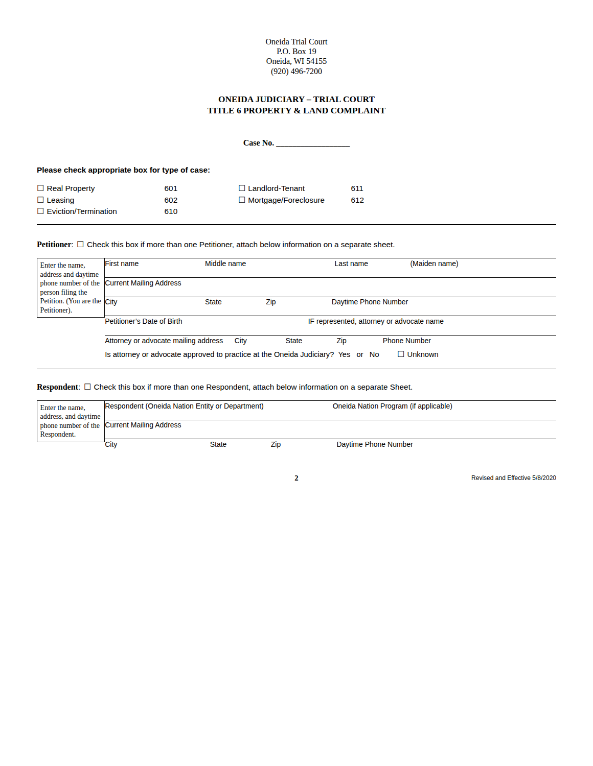Oneida Trial Court
P.O. Box 19
Oneida, WI 54155
(920) 496-7200
ONEIDA JUDICIARY – TRIAL COURT
TITLE 6 PROPERTY & LAND COMPLAINT
Case No. __________________
Please check appropriate box for type of case:
| Real Property | 601 | Landlord-Tenant | 611 |
| Leasing | 602 | Mortgage/Foreclosure | 612 |
| Eviction/Termination | 610 | | |
Petitioner: Check this box if more than one Petitioner, attach below information on a separate sheet.
| Enter the name, address and daytime phone number of the person filing the Petition. (You are the Petitioner). | First name Middle name Last name (Maiden name) Current Mailing Address City State Zip Daytime Phone Number Petitioner’s Date of Birth IF represented, attorney or advocate name Attorney or advocate mailing address City State Zip Phone Number Is attorney or advocate approved to practice at the Oneida Judiciary? Yes or No Unknown |
Respondent: Check this box if more than one Respondent, attach below information on a separate Sheet.
| Enter the name, address, and daytime phone number of the Respondent. | Respondent (Oneida Nation Entity or Department) Oneida Nation Program (if applicable) Current Mailing Address City State Zip Daytime Phone Number |
2
Revised and Effective 5/8/2020